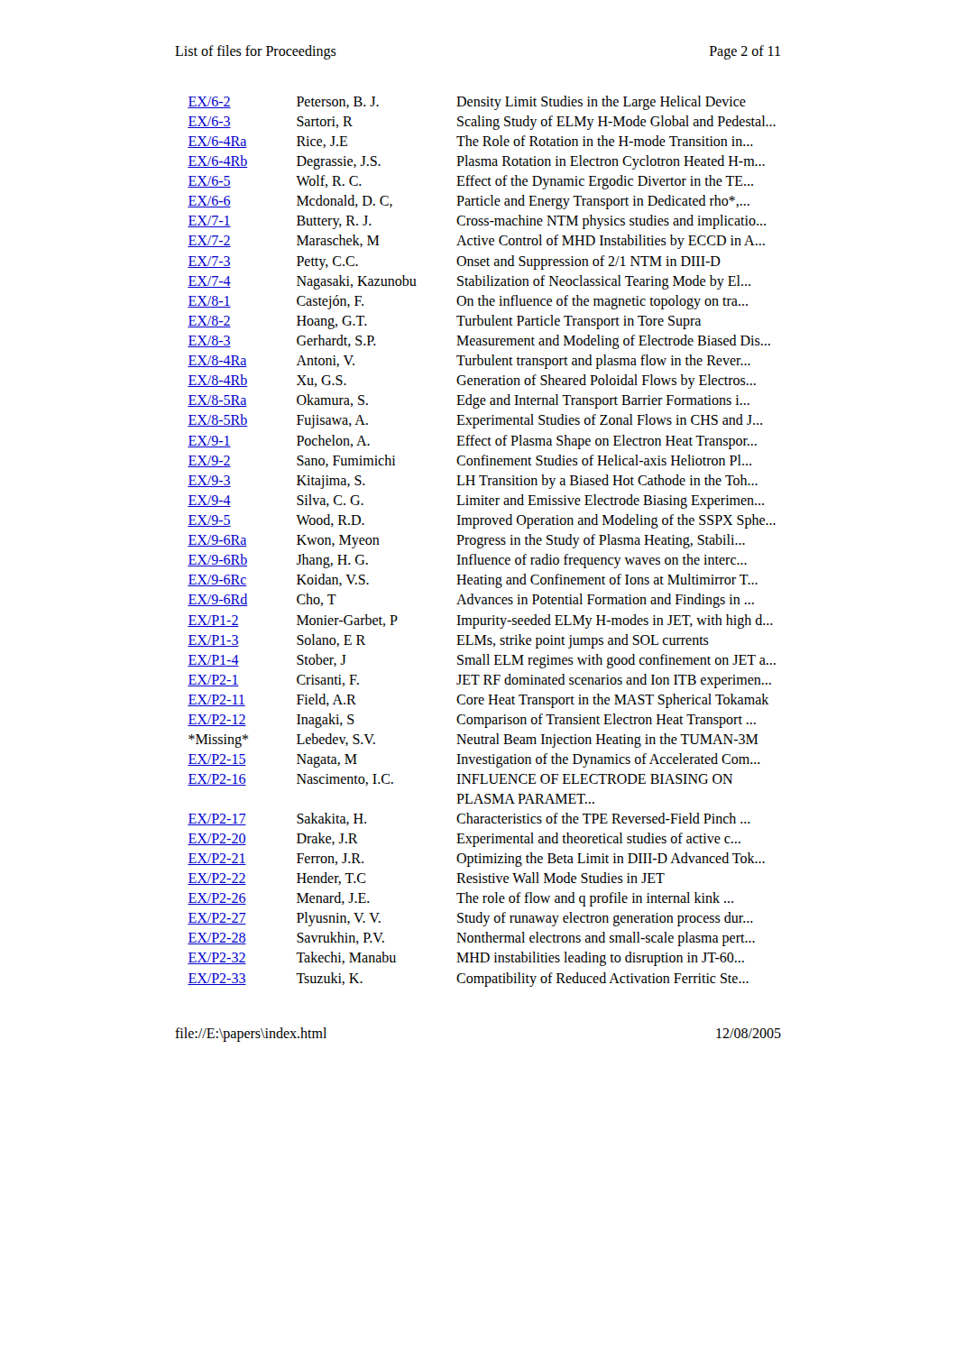List of files for Proceedings
Page 2 of 11
| EX/6-2 | Peterson, B. J. | Density Limit Studies in the Large Helical Device |
| EX/6-3 | Sartori, R | Scaling Study of ELMy H-Mode Global and Pedestal... |
| EX/6-4Ra | Rice, J.E | The Role of Rotation in the H-mode Transition in... |
| EX/6-4Rb | Degrassie, J.S. | Plasma Rotation in Electron Cyclotron Heated H-m... |
| EX/6-5 | Wolf, R. C. | Effect of the Dynamic Ergodic Divertor in the TE... |
| EX/6-6 | Mcdonald, D. C, | Particle and Energy Transport in Dedicated rho*,... |
| EX/7-1 | Buttery, R. J. | Cross-machine NTM physics studies and implicatio... |
| EX/7-2 | Maraschek, M | Active Control of MHD Instabilities by ECCD in A... |
| EX/7-3 | Petty, C.C. | Onset and Suppression of 2/1 NTM in DIII-D |
| EX/7-4 | Nagasaki, Kazunobu | Stabilization of Neoclassical Tearing Mode by El... |
| EX/8-1 | Castejón, F. | On the influence of the magnetic topology on tra... |
| EX/8-2 | Hoang, G.T. | Turbulent Particle Transport in Tore Supra |
| EX/8-3 | Gerhardt, S.P. | Measurement and Modeling of Electrode Biased Dis... |
| EX/8-4Ra | Antoni, V. | Turbulent transport and plasma flow in the Rever... |
| EX/8-4Rb | Xu, G.S. | Generation of Sheared Poloidal Flows by Electros... |
| EX/8-5Ra | Okamura, S. | Edge and Internal Transport Barrier Formations i... |
| EX/8-5Rb | Fujisawa, A. | Experimental Studies of Zonal Flows in CHS and J... |
| EX/9-1 | Pochelon, A. | Effect of Plasma Shape on Electron Heat Transpor... |
| EX/9-2 | Sano, Fumimichi | Confinement Studies of Helical-axis Heliotron Pl... |
| EX/9-3 | Kitajima, S. | LH Transition by a Biased Hot Cathode in the Toh... |
| EX/9-4 | Silva, C. G. | Limiter and Emissive Electrode Biasing Experimen... |
| EX/9-5 | Wood, R.D. | Improved Operation and Modeling of the SSPX Sphe... |
| EX/9-6Ra | Kwon, Myeon | Progress in the Study of Plasma Heating, Stabili... |
| EX/9-6Rb | Jhang, H. G. | Influence of radio frequency waves on the interc... |
| EX/9-6Rc | Koidan, V.S. | Heating and Confinement of Ions at Multimirror T... |
| EX/9-6Rd | Cho, T | Advances in Potential Formation and Findings in ... |
| EX/P1-2 | Monier-Garbet, P | Impurity-seeded ELMy H-modes in JET, with high d... |
| EX/P1-3 | Solano, E R | ELMs, strike point jumps and SOL currents |
| EX/P1-4 | Stober, J | Small ELM regimes with good confinement on JET a... |
| EX/P2-1 | Crisanti, F. | JET RF dominated scenarios and Ion ITB experimen... |
| EX/P2-11 | Field, A.R | Core Heat Transport in the MAST Spherical Tokamak |
| EX/P2-12 | Inagaki, S | Comparison of Transient Electron Heat Transport ... |
| *Missing* | Lebedev, S.V. | Neutral Beam Injection Heating in the TUMAN-3M |
| EX/P2-15 | Nagata, M | Investigation of the Dynamics of Accelerated Com... |
| EX/P2-16 | Nascimento, I.C. | INFLUENCE OF ELECTRODE BIASING ON PLASMA PARAMET... |
| EX/P2-17 | Sakakita, H. | Characteristics of the TPE Reversed-Field Pinch ... |
| EX/P2-20 | Drake, J.R | Experimental and theoretical studies of active c... |
| EX/P2-21 | Ferron, J.R. | Optimizing the Beta Limit in DIII-D Advanced Tok... |
| EX/P2-22 | Hender, T.C | Resistive Wall Mode Studies in JET |
| EX/P2-26 | Menard, J.E. | The role of flow and q profile in internal kink ... |
| EX/P2-27 | Plyusnin, V. V. | Study of runaway electron generation process dur... |
| EX/P2-28 | Savrukhin, P.V. | Nonthermal electrons and small-scale plasma pert... |
| EX/P2-32 | Takechi, Manabu | MHD instabilities leading to disruption in JT-60... |
| EX/P2-33 | Tsuzuki, K. | Compatibility of Reduced Activation Ferritic Ste... |
file://E:\papers\index.html
12/08/2005